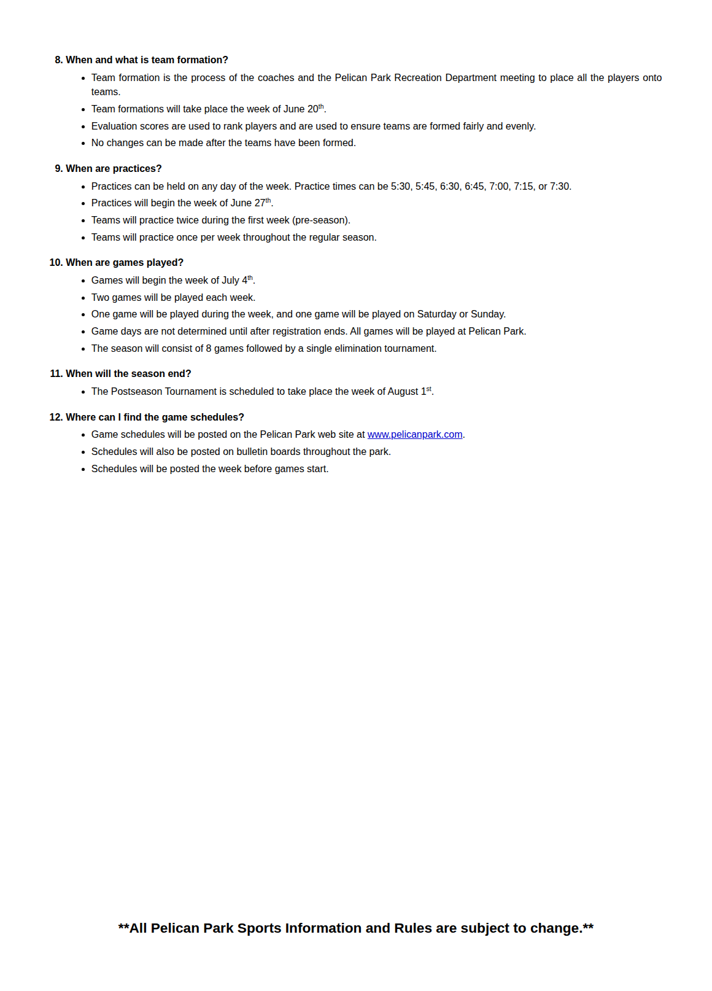When and what is team formation?
Team formation is the process of the coaches and the Pelican Park Recreation Department meeting to place all the players onto teams.
Team formations will take place the week of June 20th.
Evaluation scores are used to rank players and are used to ensure teams are formed fairly and evenly.
No changes can be made after the teams have been formed.
When are practices?
Practices can be held on any day of the week. Practice times can be 5:30, 5:45, 6:30, 6:45, 7:00, 7:15, or 7:30.
Practices will begin the week of June 27th.
Teams will practice twice during the first week (pre-season).
Teams will practice once per week throughout the regular season.
When are games played?
Games will begin the week of July 4th.
Two games will be played each week.
One game will be played during the week, and one game will be played on Saturday or Sunday.
Game days are not determined until after registration ends. All games will be played at Pelican Park.
The season will consist of 8 games followed by a single elimination tournament.
When will the season end?
The Postseason Tournament is scheduled to take place the week of August 1st.
Where can I find the game schedules?
Game schedules will be posted on the Pelican Park web site at www.pelicanpark.com.
Schedules will also be posted on bulletin boards throughout the park.
Schedules will be posted the week before games start.
**All Pelican Park Sports Information and Rules are subject to change.**